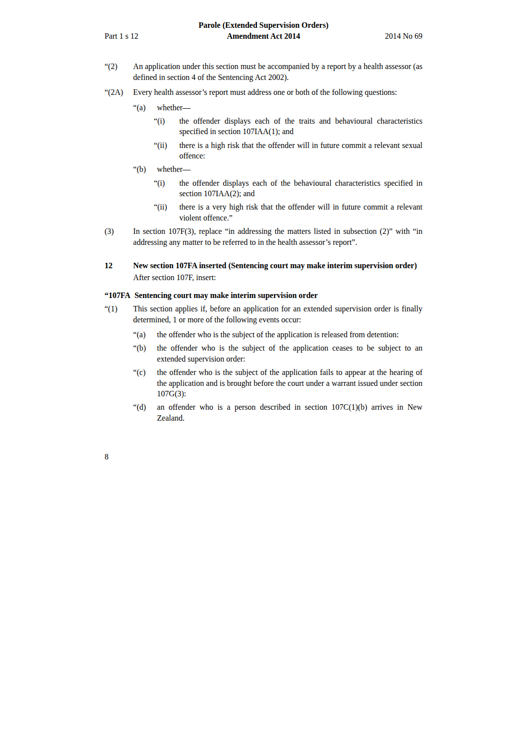Part 1 s 12
Parole (Extended Supervision Orders) Amendment Act 2014
2014 No 69
“(2)
An application under this section must be accompanied by a report by a health assessor (as defined in section 4 of the Sentencing Act 2002).
“(2A)
Every health assessor’s report must address one or both of the following questions:
“(a)
whether—
“(i)
the offender displays each of the traits and behavioural characteristics specified in section 107IAA(1); and
“(ii)
there is a high risk that the offender will in future commit a relevant sexual offence:
“(b)
whether—
“(i)
the offender displays each of the behavioural characteristics specified in section 107IAA(2); and
“(ii)
there is a very high risk that the offender will in future commit a relevant violent offence.”
(3)
In section 107F(3), replace “in addressing the matters listed in subsection (2)” with “in addressing any matter to be referred to in the health assessor’s report”.
12
New section 107FA inserted (Sentencing court may make interim supervision order)
After section 107F, insert:
“107FA Sentencing court may make interim supervision order
“(1)
This section applies if, before an application for an extended supervision order is finally determined, 1 or more of the following events occur:
“(a)
the offender who is the subject of the application is released from detention:
“(b)
the offender who is the subject of the application ceases to be subject to an extended supervision order:
“(c)
the offender who is the subject of the application fails to appear at the hearing of the application and is brought before the court under a warrant issued under section 107G(3):
“(d)
an offender who is a person described in section 107C(1)(b) arrives in New Zealand.
8